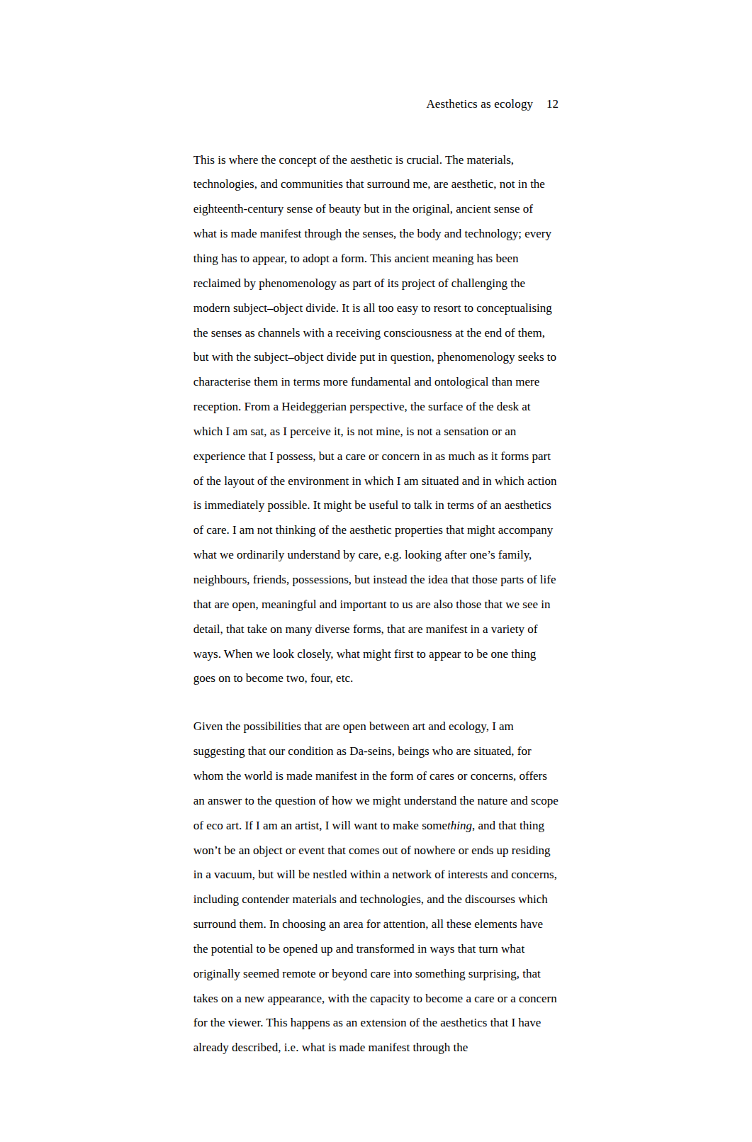Aesthetics as ecology12
This is where the concept of the aesthetic is crucial. The materials, technologies, and communities that surround me, are aesthetic, not in the eighteenth-century sense of beauty but in the original, ancient sense of what is made manifest through the senses, the body and technology; every thing has to appear, to adopt a form. This ancient meaning has been reclaimed by phenomenology as part of its project of challenging the modern subject–object divide. It is all too easy to resort to conceptualising the senses as channels with a receiving consciousness at the end of them, but with the subject–object divide put in question, phenomenology seeks to characterise them in terms more fundamental and ontological than mere reception. From a Heideggerian perspective, the surface of the desk at which I am sat, as I perceive it, is not mine, is not a sensation or an experience that I possess, but a care or concern in as much as it forms part of the layout of the environment in which I am situated and in which action is immediately possible. It might be useful to talk in terms of an aesthetics of care. I am not thinking of the aesthetic properties that might accompany what we ordinarily understand by care, e.g. looking after one’s family, neighbours, friends, possessions, but instead the idea that those parts of life that are open, meaningful and important to us are also those that we see in detail, that take on many diverse forms, that are manifest in a variety of ways. When we look closely, what might first to appear to be one thing goes on to become two, four, etc.
Given the possibilities that are open between art and ecology, I am suggesting that our condition as Da-seins, beings who are situated, for whom the world is made manifest in the form of cares or concerns, offers an answer to the question of how we might understand the nature and scope of eco art. If I am an artist, I will want to make something, and that thing won’t be an object or event that comes out of nowhere or ends up residing in a vacuum, but will be nestled within a network of interests and concerns, including contender materials and technologies, and the discourses which surround them. In choosing an area for attention, all these elements have the potential to be opened up and transformed in ways that turn what originally seemed remote or beyond care into something surprising, that takes on a new appearance, with the capacity to become a care or a concern for the viewer. This happens as an extension of the aesthetics that I have already described, i.e. what is made manifest through the